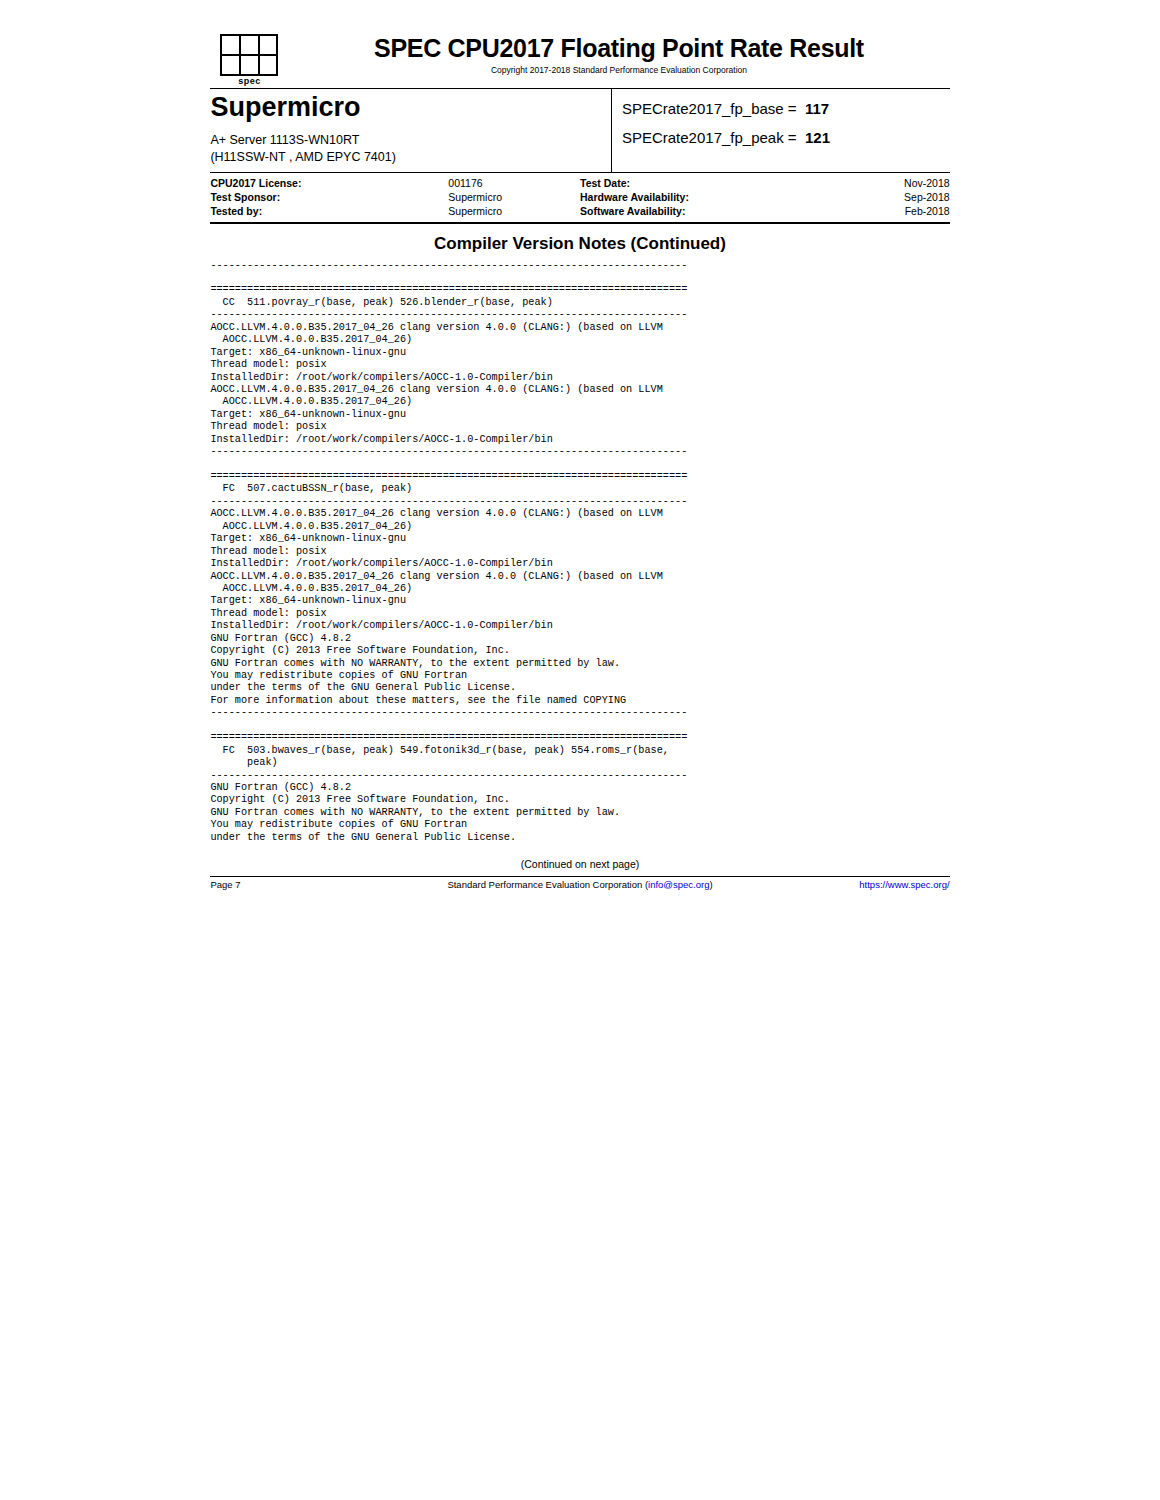spec
SPEC CPU2017 Floating Point Rate Result
Copyright 2017-2018 Standard Performance Evaluation Corporation
Supermicro
A+ Server 1113S-WN10RT
(H11SSW-NT , AMD EPYC 7401)
SPECrate2017_fp_base = 117
SPECrate2017_fp_peak = 121
| CPU2017 License: | 001176 |
| Test Sponsor: | Supermicro |
| Tested by: | Supermicro |
| Test Date: | Nov-2018 |
| Hardware Availability: | Sep-2018 |
| Software Availability: | Feb-2018 |
Compiler Version Notes (Continued)
------------------------------------------------------------------------------

==============================================================================
  CC  511.povray_r(base, peak) 526.blender_r(base, peak)
------------------------------------------------------------------------------
AOCC.LLVM.4.0.0.B35.2017_04_26 clang version 4.0.0 (CLANG:) (based on LLVM
  AOCC.LLVM.4.0.0.B35.2017_04_26)
Target: x86_64-unknown-linux-gnu
Thread model: posix
InstalledDir: /root/work/compilers/AOCC-1.0-Compiler/bin
AOCC.LLVM.4.0.0.B35.2017_04_26 clang version 4.0.0 (CLANG:) (based on LLVM
  AOCC.LLVM.4.0.0.B35.2017_04_26)
Target: x86_64-unknown-linux-gnu
Thread model: posix
InstalledDir: /root/work/compilers/AOCC-1.0-Compiler/bin
------------------------------------------------------------------------------

==============================================================================
  FC  507.cactuBSSN_r(base, peak)
------------------------------------------------------------------------------
AOCC.LLVM.4.0.0.B35.2017_04_26 clang version 4.0.0 (CLANG:) (based on LLVM
  AOCC.LLVM.4.0.0.B35.2017_04_26)
Target: x86_64-unknown-linux-gnu
Thread model: posix
InstalledDir: /root/work/compilers/AOCC-1.0-Compiler/bin
AOCC.LLVM.4.0.0.B35.2017_04_26 clang version 4.0.0 (CLANG:) (based on LLVM
  AOCC.LLVM.4.0.0.B35.2017_04_26)
Target: x86_64-unknown-linux-gnu
Thread model: posix
InstalledDir: /root/work/compilers/AOCC-1.0-Compiler/bin
GNU Fortran (GCC) 4.8.2
Copyright (C) 2013 Free Software Foundation, Inc.
GNU Fortran comes with NO WARRANTY, to the extent permitted by law.
You may redistribute copies of GNU Fortran
under the terms of the GNU General Public License.
For more information about these matters, see the file named COPYING
------------------------------------------------------------------------------

==============================================================================
  FC  503.bwaves_r(base, peak) 549.fotonik3d_r(base, peak) 554.roms_r(base,
      peak)
------------------------------------------------------------------------------
GNU Fortran (GCC) 4.8.2
Copyright (C) 2013 Free Software Foundation, Inc.
GNU Fortran comes with NO WARRANTY, to the extent permitted by law.
You may redistribute copies of GNU Fortran
under the terms of the GNU General Public License.
(Continued on next page)
Page 7
Standard Performance Evaluation Corporation (info@spec.org)
https://www.spec.org/